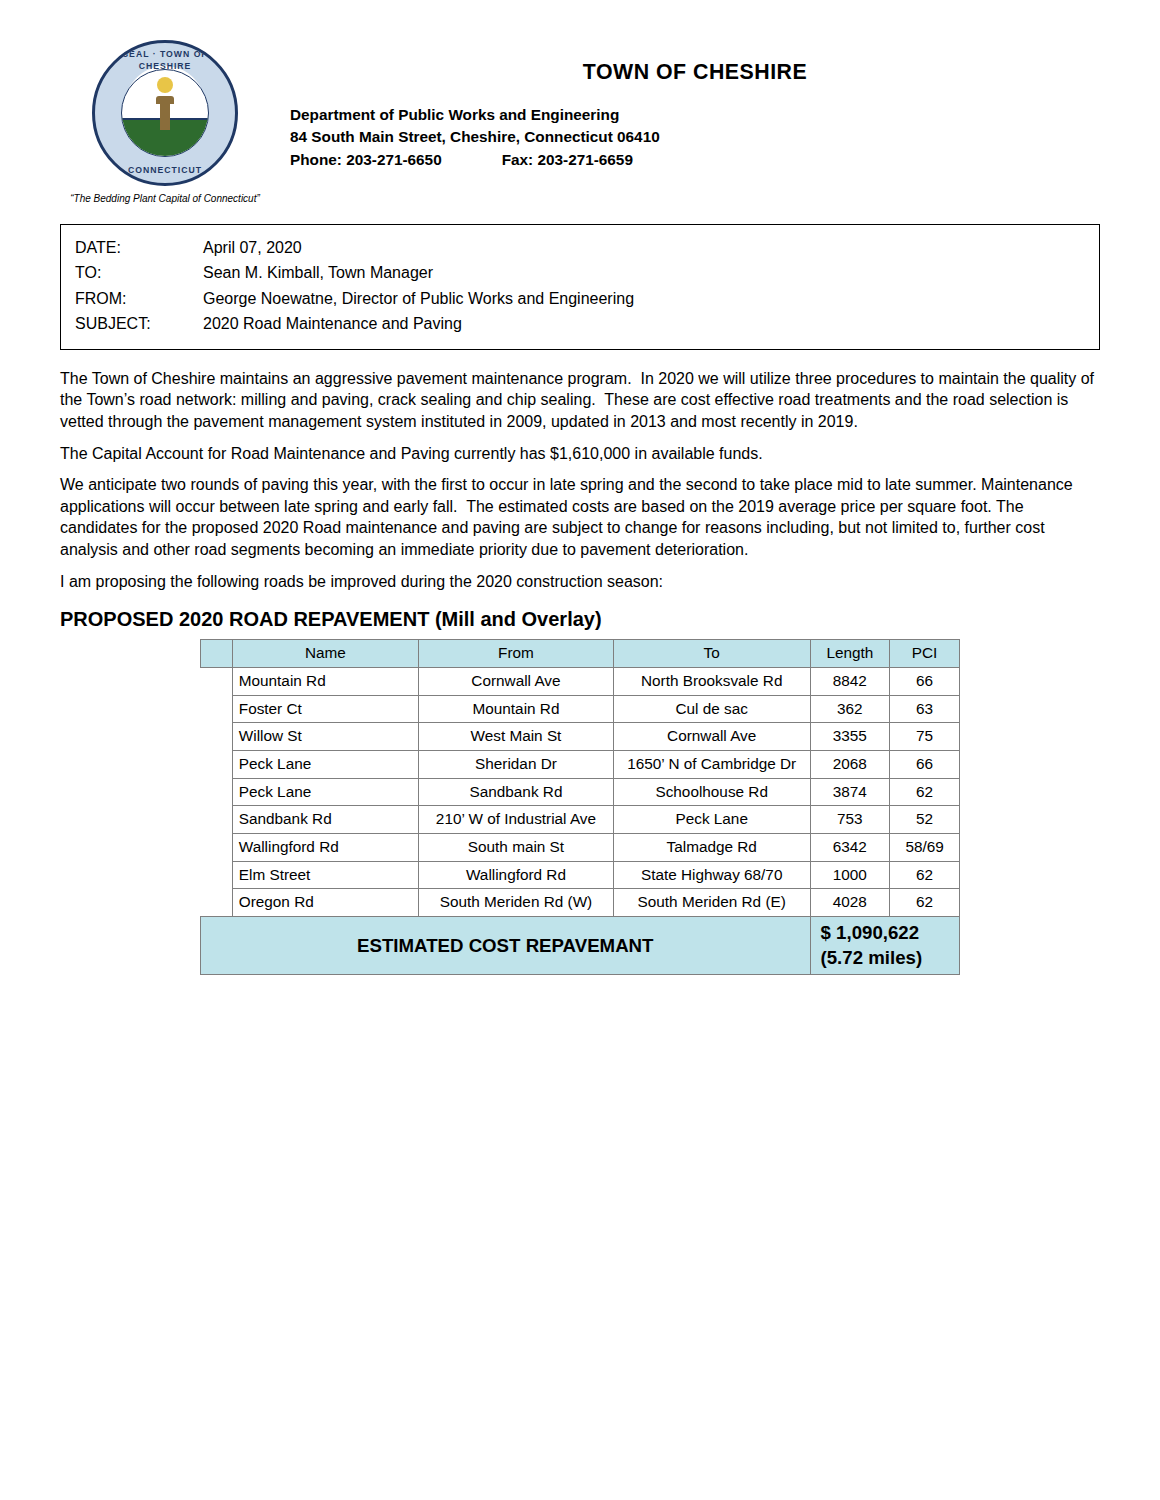SEAL · TOWN OF CHESHIRE CONNECTICUT
“The Bedding Plant Capital of Connecticut”
TOWN OF CHESHIRE
Department of Public Works and Engineering
84 South Main Street, Cheshire, Connecticut 06410
Phone: 203-271-6650 Fax: 203-271-6659
| DATE: | April 07, 2020 |
| TO: | Sean M. Kimball, Town Manager |
| FROM: | George Noewatne, Director of Public Works and Engineering |
| SUBJECT: | 2020 Road Maintenance and Paving |
The Town of Cheshire maintains an aggressive pavement maintenance program. In 2020 we will utilize three procedures to maintain the quality of the Town’s road network: milling and paving, crack sealing and chip sealing. These are cost effective road treatments and the road selection is vetted through the pavement management system instituted in 2009, updated in 2013 and most recently in 2019.
The Capital Account for Road Maintenance and Paving currently has $1,610,000 in available funds.
We anticipate two rounds of paving this year, with the first to occur in late spring and the second to take place mid to late summer. Maintenance applications will occur between late spring and early fall. The estimated costs are based on the 2019 average price per square foot. The candidates for the proposed 2020 Road maintenance and paving are subject to change for reasons including, but not limited to, further cost analysis and other road segments becoming an immediate priority due to pavement deterioration.
I am proposing the following roads be improved during the 2020 construction season:
PROPOSED 2020 ROAD REPAVEMENT (Mill and Overlay)
| | Name | From | To | Length | PCI |
| --- | --- | --- | --- | --- | --- |
| | Mountain Rd | Cornwall Ave | North Brooksvale Rd | 8842 | 66 |
| | Foster Ct | Mountain Rd | Cul de sac | 362 | 63 |
| | Willow St | West Main St | Cornwall Ave | 3355 | 75 |
| | Peck Lane | Sheridan Dr | 1650’ N of Cambridge Dr | 2068 | 66 |
| | Peck Lane | Sandbank Rd | Schoolhouse Rd | 3874 | 62 |
| | Sandbank Rd | 210’ W of Industrial Ave | Peck Lane | 753 | 52 |
| | Wallingford Rd | South main St | Talmadge Rd | 6342 | 58/69 |
| | Elm Street | Wallingford Rd | State Highway 68/70 | 1000 | 62 |
| | Oregon Rd | South Meriden Rd (W) | South Meriden Rd (E) | 4028 | 62 |
| ESTIMATED COST REPAVEMANT | $ 1,090,622 (5.72 miles) |